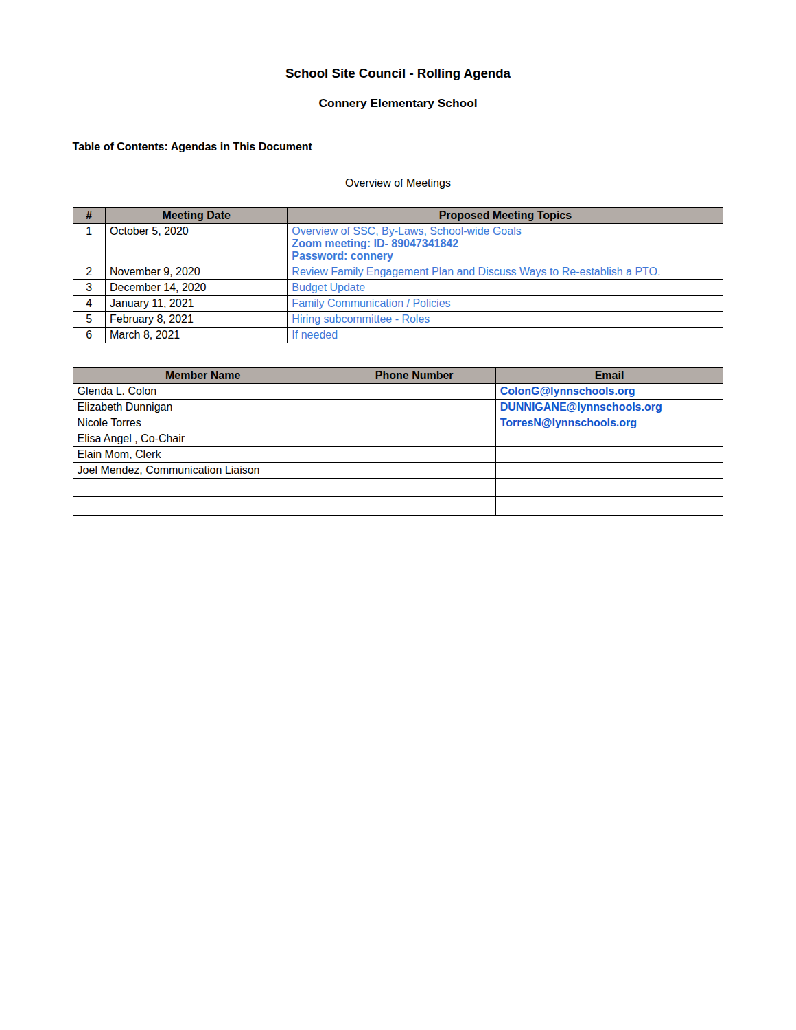School Site Council - Rolling Agenda
Connery Elementary School
Table of Contents: Agendas in This Document
Overview of Meetings
| # | Meeting Date | Proposed Meeting Topics |
| --- | --- | --- |
| 1 | October 5, 2020 | Overview of SSC, By-Laws, School-wide Goals Zoom meeting: ID- 89047341842 Password: connery |
| 2 | November 9, 2020 | Review Family Engagement Plan and Discuss Ways to Re-establish a PTO. |
| 3 | December 14, 2020 | Budget Update |
| 4 | January 11, 2021 | Family Communication / Policies |
| 5 | February 8, 2021 | Hiring subcommittee - Roles |
| 6 | March 8, 2021 | If needed |
| Member Name | Phone Number | Email |
| --- | --- | --- |
| Glenda L. Colon | | ColonG@lynnschools.org |
| Elizabeth Dunnigan | | DUNNIGANE@lynnschools.org |
| Nicole Torres | | TorresN@lynnschools.org |
| Elisa Angel , Co-Chair | | |
| Elain Mom, Clerk | | |
| Joel Mendez, Communication Liaison | | |